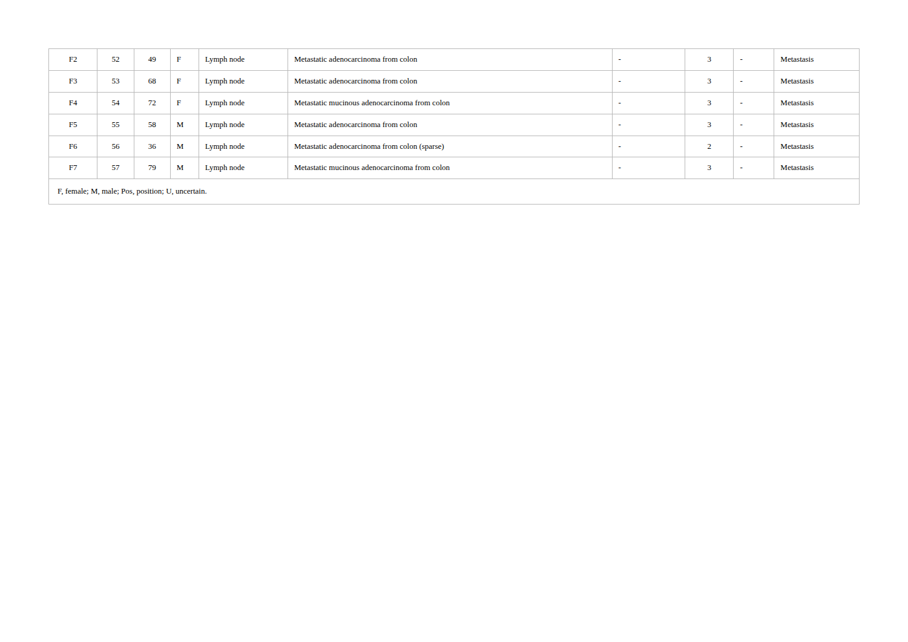| F2 | 52 | 49 | F | Lymph node | Metastatic adenocarcinoma from colon | - | 3 | - | Metastasis |
| F3 | 53 | 68 | F | Lymph node | Metastatic adenocarcinoma from colon | - | 3 | - | Metastasis |
| F4 | 54 | 72 | F | Lymph node | Metastatic mucinous adenocarcinoma from colon | - | 3 | - | Metastasis |
| F5 | 55 | 58 | M | Lymph node | Metastatic adenocarcinoma from colon | - | 3 | - | Metastasis |
| F6 | 56 | 36 | M | Lymph node | Metastatic adenocarcinoma from colon (sparse) | - | 2 | - | Metastasis |
| F7 | 57 | 79 | M | Lymph node | Metastatic mucinous adenocarcinoma from colon | - | 3 | - | Metastasis |
| F, female; M, male; Pos, position; U, uncertain. |